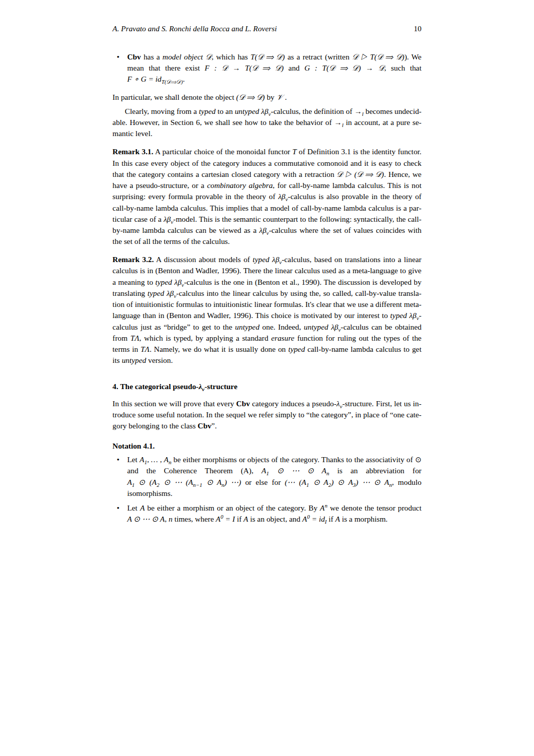A. Pravato and S. Ronchi della Rocca and L. Roversi 10
Cbv has a model object 𝒟, which has T(𝒟 ⟹ 𝒟) as a retract (written 𝒟 ▷ T(𝒟 ⟹ 𝒟)). We mean that there exist F : 𝒟 → T(𝒟 ⟹ 𝒟) and G : T(𝒟 ⟹ 𝒟) → 𝒟, such that F ∘ G = idT(𝒟⟹𝒟).
In particular, we shall denote the object (𝒟 ⟹ 𝒟) by 𝒱 .
Clearly, moving from a typed to an untyped λβv-calculus, the definition of →l becomes undecidable. However, in Section 6, we shall see how to take the behavior of →l in account, at a pure semantic level.
Remark 3.1. A particular choice of the monoidal functor T of Definition 3.1 is the identity functor. In this case every object of the category induces a commutative comonoid and it is easy to check that the category contains a cartesian closed category with a retraction 𝒟 ▷ (𝒟 ⟹ 𝒟). Hence, we have a pseudo-structure, or a combinatory algebra, for call-by-name lambda calculus. This is not surprising: every formula provable in the theory of λβv-calculus is also provable in the theory of call-by-name lambda calculus. This implies that a model of call-by-name lambda calculus is a particular case of a λβv-model. This is the semantic counterpart to the following: syntactically, the call-by-name lambda calculus can be viewed as a λβv-calculus where the set of values coincides with the set of all the terms of the calculus.
Remark 3.2. A discussion about models of typed λβv-calculus, based on translations into a linear calculus is in (Benton and Wadler, 1996). There the linear calculus used as a meta-language to give a meaning to typed λβv-calculus is the one in (Benton et al., 1990). The discussion is developed by translating typed λβv-calculus into the linear calculus by using the, so called, call-by-value translation of intuitionistic formulas to intuitionistic linear formulas. It's clear that we use a different meta-language than in (Benton and Wadler, 1996). This choice is motivated by our interest to typed λβv-calculus just as “bridge” to get to the untyped one. Indeed, untyped λβv-calculus can be obtained from TΛ, which is typed, by applying a standard erasure function for ruling out the types of the terms in TΛ. Namely, we do what it is usually done on typed call-by-name lambda calculus to get its untyped version.
4. The categorical pseudo-λv-structure
In this section we will prove that every Cbv category induces a pseudo-λv-structure. First, let us introduce some useful notation. In the sequel we refer simply to “the category”, in place of “one category belonging to the class Cbv”.
Notation 4.1.
Let A1, … , An be either morphisms or objects of the category. Thanks to the associativity of ⊙ and the Coherence Theorem (A), A1 ⊙ ⋯ ⊙ An is an abbreviation for A1 ⊙ (A2 ⊙ ⋯ (An−1 ⊙ An) ⋯) or else for (⋯ (A1 ⊙ A2) ⊙ A3) ⋯ ⊙ An, modulo isomorphisms.
Let A be either a morphism or an object of the category. By An we denote the tensor product A ⊙ ⋯ ⊙ A, n times, where A0 = I if A is an object, and A0 = idI if A is a morphism.